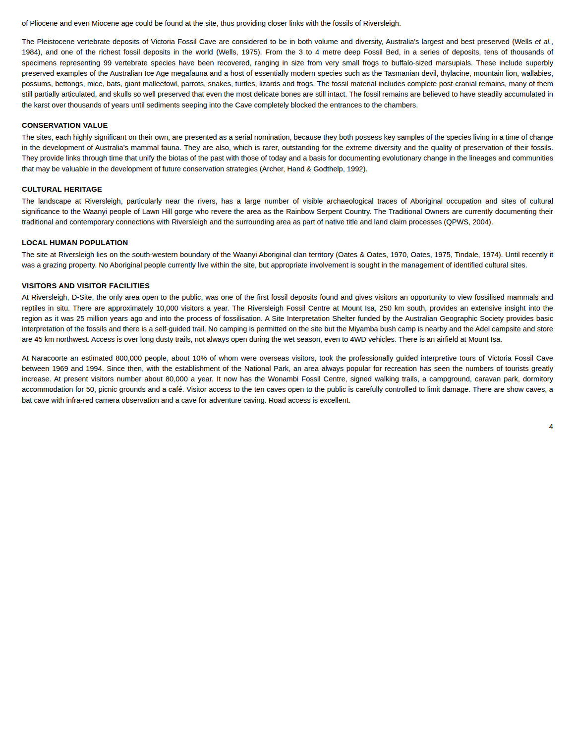of Pliocene and even Miocene age could be found at the site, thus providing closer links with the fossils of Riversleigh.
The Pleistocene vertebrate deposits of Victoria Fossil Cave are considered to be in both volume and diversity, Australia's largest and best preserved (Wells et al., 1984), and one of the richest fossil deposits in the world (Wells, 1975). From the 3 to 4 metre deep Fossil Bed, in a series of deposits, tens of thousands of specimens representing 99 vertebrate species have been recovered, ranging in size from very small frogs to buffalo-sized marsupials. These include superbly preserved examples of the Australian Ice Age megafauna and a host of essentially modern species such as the Tasmanian devil, thylacine, mountain lion, wallabies, possums, bettongs, mice, bats, giant malleefowl, parrots, snakes, turtles, lizards and frogs. The fossil material includes complete post-cranial remains, many of them still partially articulated, and skulls so well preserved that even the most delicate bones are still intact. The fossil remains are believed to have steadily accumulated in the karst over thousands of years until sediments seeping into the Cave completely blocked the entrances to the chambers.
CONSERVATION VALUE
The sites, each highly significant on their own, are presented as a serial nomination, because they both possess key samples of the species living in a time of change in the development of Australia's mammal fauna. They are also, which is rarer, outstanding for the extreme diversity and the quality of preservation of their fossils. They provide links through time that unify the biotas of the past with those of today and a basis for documenting evolutionary change in the lineages and communities that may be valuable in the development of future conservation strategies (Archer, Hand & Godthelp, 1992).
CULTURAL HERITAGE
The landscape at Riversleigh, particularly near the rivers, has a large number of visible archaeological traces of Aboriginal occupation and sites of cultural significance to the Waanyi people of Lawn Hill gorge who revere the area as the Rainbow Serpent Country. The Traditional Owners are currently documenting their traditional and contemporary connections with Riversleigh and the surrounding area as part of native title and land claim processes (QPWS, 2004).
LOCAL HUMAN POPULATION
The site at Riversleigh lies on the south-western boundary of the Waanyi Aboriginal clan territory (Oates & Oates, 1970, Oates, 1975, Tindale, 1974). Until recently it was a grazing property. No Aboriginal people currently live within the site, but appropriate involvement is sought in the management of identified cultural sites.
VISITORS AND VISITOR FACILITIES
At Riversleigh, D-Site, the only area open to the public, was one of the first fossil deposits found and gives visitors an opportunity to view fossilised mammals and reptiles in situ. There are approximately 10,000 visitors a year. The Riversleigh Fossil Centre at Mount Isa, 250 km south, provides an extensive insight into the region as it was 25 million years ago and into the process of fossilisation. A Site Interpretation Shelter funded by the Australian Geographic Society provides basic interpretation of the fossils and there is a self-guided trail. No camping is permitted on the site but the Miyamba bush camp is nearby and the Adel campsite and store are 45 km northwest. Access is over long dusty trails, not always open during the wet season, even to 4WD vehicles. There is an airfield at Mount Isa.
At Naracoorte an estimated 800,000 people, about 10% of whom were overseas visitors, took the professionally guided interpretive tours of Victoria Fossil Cave between 1969 and 1994. Since then, with the establishment of the National Park, an area always popular for recreation has seen the numbers of tourists greatly increase. At present visitors number about 80,000 a year. It now has the Wonambi Fossil Centre, signed walking trails, a campground, caravan park, dormitory accommodation for 50, picnic grounds and a café. Visitor access to the ten caves open to the public is carefully controlled to limit damage. There are show caves, a bat cave with infra-red camera observation and a cave for adventure caving. Road access is excellent.
4